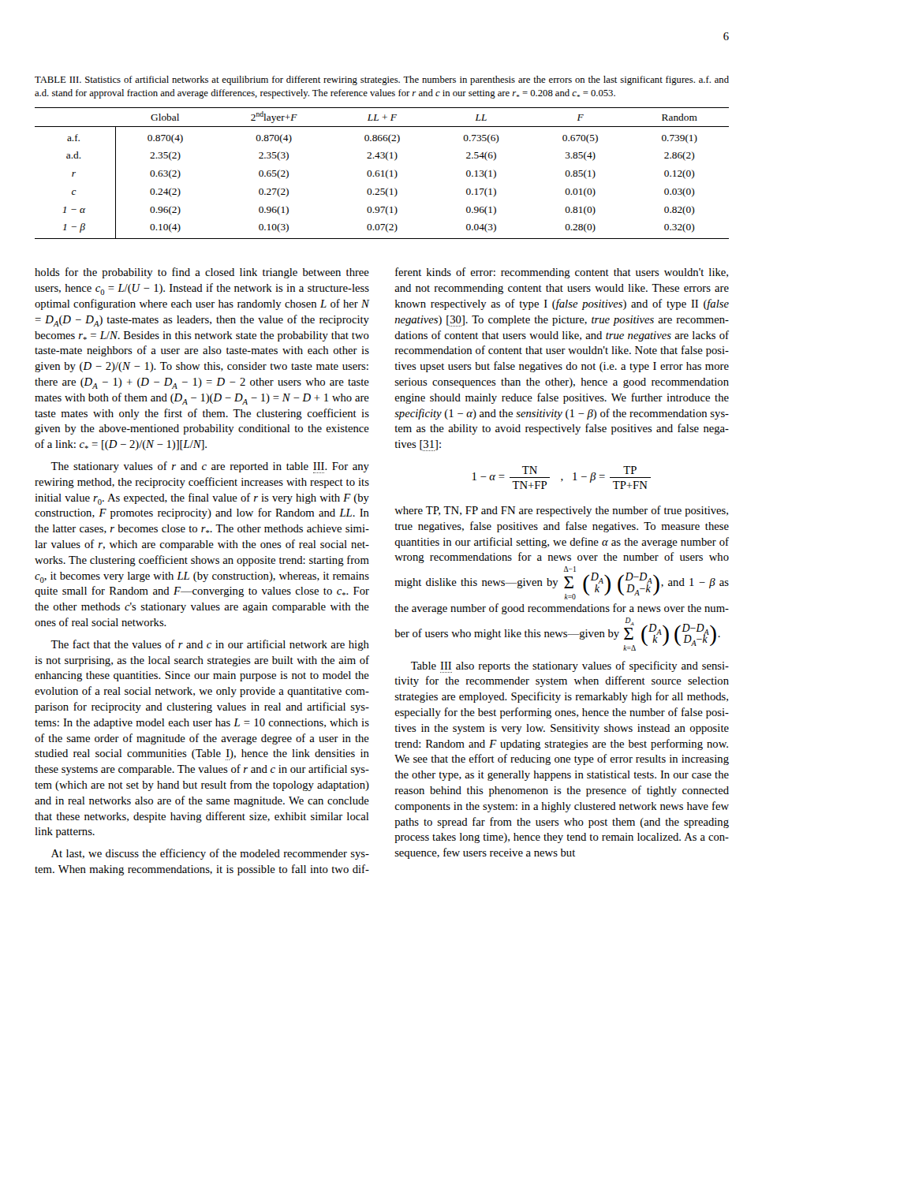6
TABLE III. Statistics of artificial networks at equilibrium for different rewiring strategies. The numbers in parenthesis are the errors on the last significant figures. a.f. and a.d. stand for approval fraction and average differences, respectively. The reference values for r and c in our setting are r* = 0.208 and c* = 0.053.
| | Global | 2 nd layer+ F | LL + F | LL | F | Random |
| --- | --- | --- | --- | --- | --- | --- |
| a.f. | 0.870(4) | 0.870(4) | 0.866(2) | 0.735(6) | 0.670(5) | 0.739(1) |
| a.d. | 2.35(2) | 2.35(3) | 2.43(1) | 2.54(6) | 3.85(4) | 2.86(2) |
| r | 0.63(2) | 0.65(2) | 0.61(1) | 0.13(1) | 0.85(1) | 0.12(0) |
| c | 0.24(2) | 0.27(2) | 0.25(1) | 0.17(1) | 0.01(0) | 0.03(0) |
| 1 − α | 0.96(2) | 0.96(1) | 0.97(1) | 0.96(1) | 0.81(0) | 0.82(0) |
| 1 − β | 0.10(4) | 0.10(3) | 0.07(2) | 0.04(3) | 0.28(0) | 0.32(0) |
holds for the probability to find a closed link triangle between three users, hence c0 = L/(U − 1). Instead if the network is in a structure-less optimal configuration where each user has randomly chosen L of her N = DA(D − DA) taste-mates as leaders, then the value of the reciprocity becomes r* = L/N. Besides in this network state the probability that two taste-mate neighbors of a user are also taste-mates with each other is given by (D − 2)/(N − 1). To show this, consider two taste mate users: there are (DA − 1) + (D − DA − 1) = D − 2 other users who are taste mates with both of them and (DA − 1)(D − DA − 1) = N − D + 1 who are taste mates with only the first of them. The clustering coefficient is given by the above-mentioned probability conditional to the existence of a link: c* = [(D − 2)/(N − 1)][L/N].
The stationary values of r and c are reported in table III. For any rewiring method, the reciprocity coefficient increases with respect to its initial value r0. As expected, the final value of r is very high with F (by construction, F promotes reciprocity) and low for Random and LL. In the latter cases, r becomes close to r*. The other methods achieve similar values of r, which are comparable with the ones of real social networks. The clustering coefficient shows an opposite trend: starting from c0, it becomes very large with LL (by construction), whereas, it remains quite small for Random and F—converging to values close to c*. For the other methods c's stationary values are again comparable with the ones of real social networks.
The fact that the values of r and c in our artificial network are high is not surprising, as the local search strategies are built with the aim of enhancing these quantities. Since our main purpose is not to model the evolution of a real social network, we only provide a quantitative comparison for reciprocity and clustering values in real and artificial systems: In the adaptive model each user has L = 10 connections, which is of the same order of magnitude of the average degree of a user in the studied real social communities (Table I), hence the link densities in these systems are comparable. The values of r and c in our artificial system (which are not set by hand but result from the topology adaptation) and in real networks also are of the same magnitude. We can conclude that these networks, despite having different size, exhibit similar local link patterns.
At last, we discuss the efficiency of the modeled recommender system. When making recommendations, it is possible to fall into two different kinds of error: recommending content that users wouldn't like, and not recommending content that users would like. These errors are known respectively as of type I (false positives) and of type II (false negatives) [30]. To complete the picture, true positives are recommendations of content that users would like, and true negatives are lacks of recommendation of content that user wouldn't like. Note that false positives upset users but false negatives do not (i.e. a type I error has more serious consequences than the other), hence a good recommendation engine should mainly reduce false positives. We further introduce the specificity (1 − α) and the sensitivity (1 − β) of the recommendation system as the ability to avoid respectively false positives and false negatives [31]:
1 − α = TN TN+FP , 1 − β = TP TP+FN
where TP, TN, FP and FN are respectively the number of true positives, true negatives, false positives and false negatives. To measure these quantities in our artificial setting, we define α as the average number of wrong recommendations for a news over the number of users who might dislike this news—given by Δ−1 Σk=0 (DA k) (D−DA DA−k), and 1 − β as the average number of good recommendations for a news over the number of users who might like this news—given by DA Σk=Δ (DA k) (D−DA DA−k).
Table III also reports the stationary values of specificity and sensitivity for the recommender system when different source selection strategies are employed. Specificity is remarkably high for all methods, especially for the best performing ones, hence the number of false positives in the system is very low. Sensitivity shows instead an opposite trend: Random and F updating strategies are the best performing now. We see that the effort of reducing one type of error results in increasing the other type, as it generally happens in statistical tests. In our case the reason behind this phenomenon is the presence of tightly connected components in the system: in a highly clustered network news have few paths to spread far from the users who post them (and the spreading process takes long time), hence they tend to remain localized. As a consequence, few users receive a news but